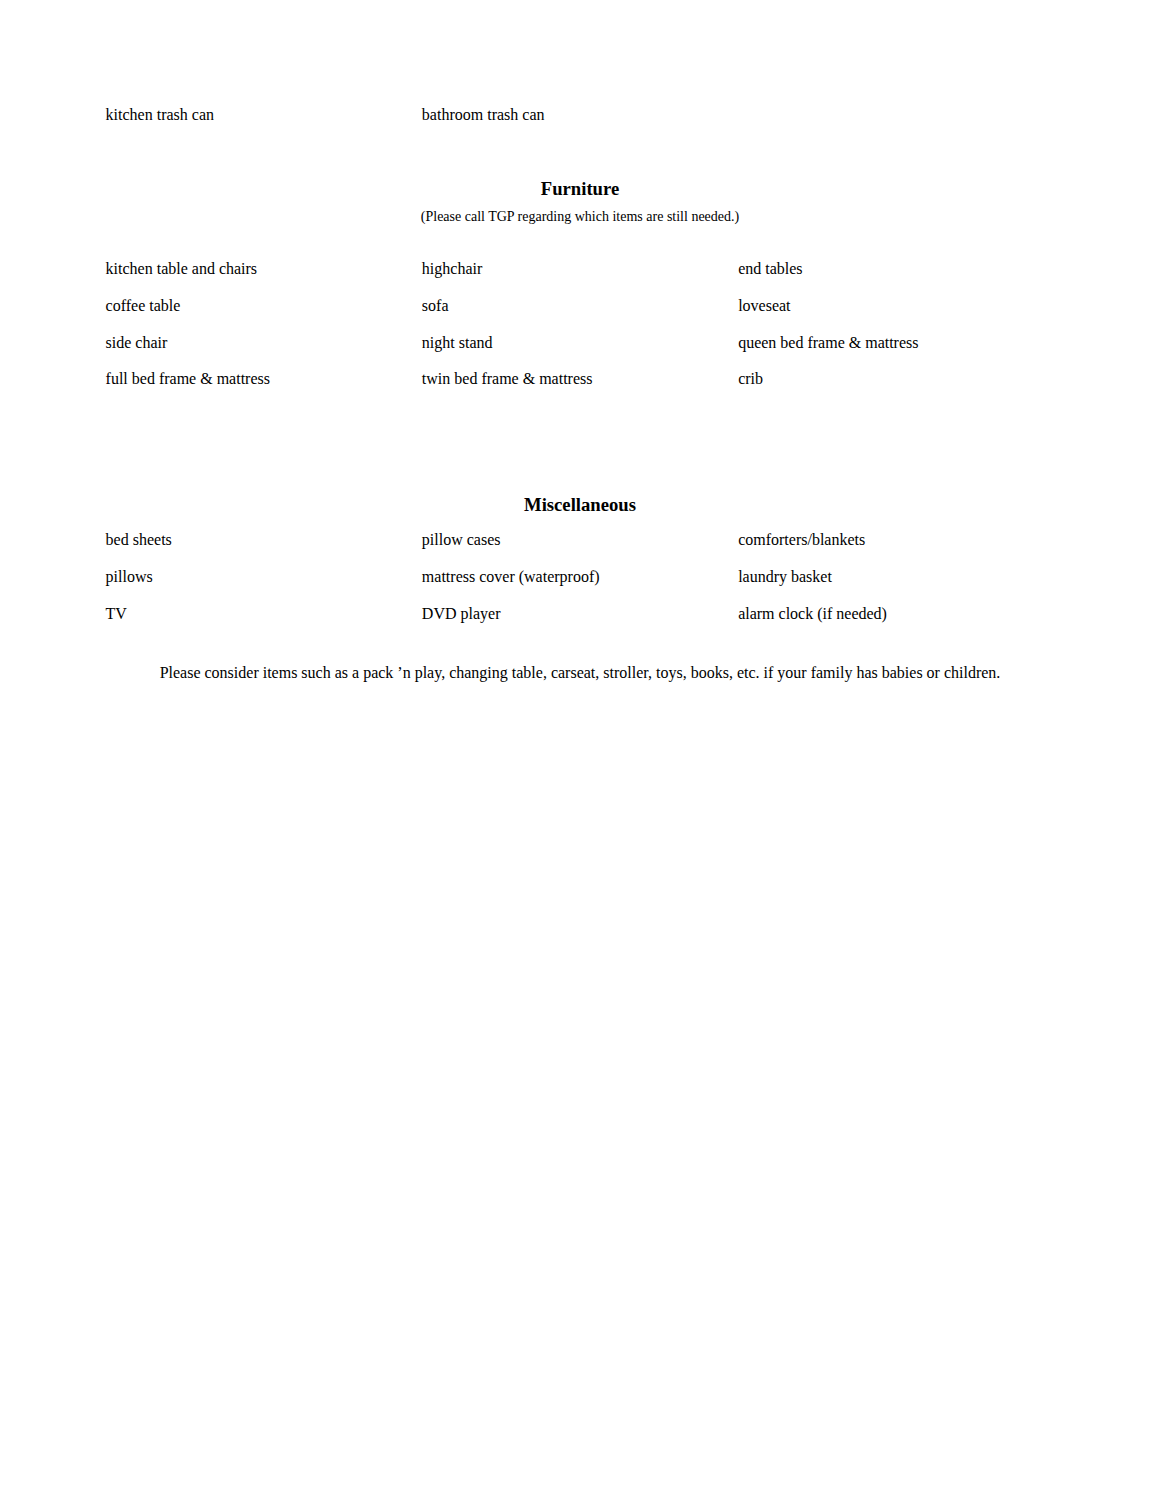| kitchen trash can | bathroom trash can | |
Furniture
(Please call TGP regarding which items are still needed.)
| kitchen table and chairs | highchair | end tables |
| coffee table | sofa | loveseat |
| side chair | night stand | queen bed frame & mattress |
| full bed frame & mattress | twin bed frame & mattress | crib |
Miscellaneous
| bed sheets | pillow cases | comforters/blankets |
| pillows | mattress cover (waterproof) | laundry basket |
| TV | DVD player | alarm clock (if needed) |
Please consider items such as a pack ’n play, changing table, carseat, stroller, toys, books, etc. if your family has babies or children.